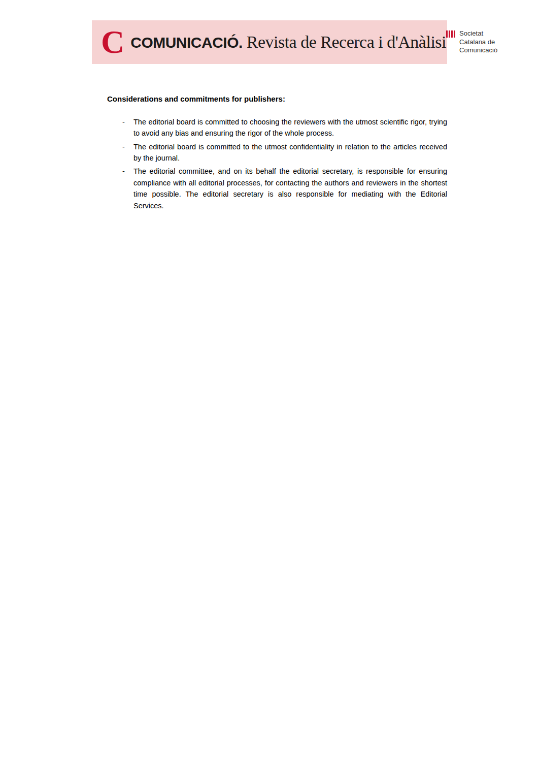C
COMUNICACIÓ. Revista de Recerca i d'Anàlisi
Societat
Catalana de
Comunicació
Considerations and commitments for publishers:
The editorial board is committed to choosing the reviewers with the utmost scientific rigor, trying to avoid any bias and ensuring the rigor of the whole process.
The editorial board is committed to the utmost confidentiality in relation to the articles received by the journal.
The editorial committee, and on its behalf the editorial secretary, is responsible for ensuring compliance with all editorial processes, for contacting the authors and reviewers in the shortest time possible. The editorial secretary is also responsible for mediating with the Editorial Services.